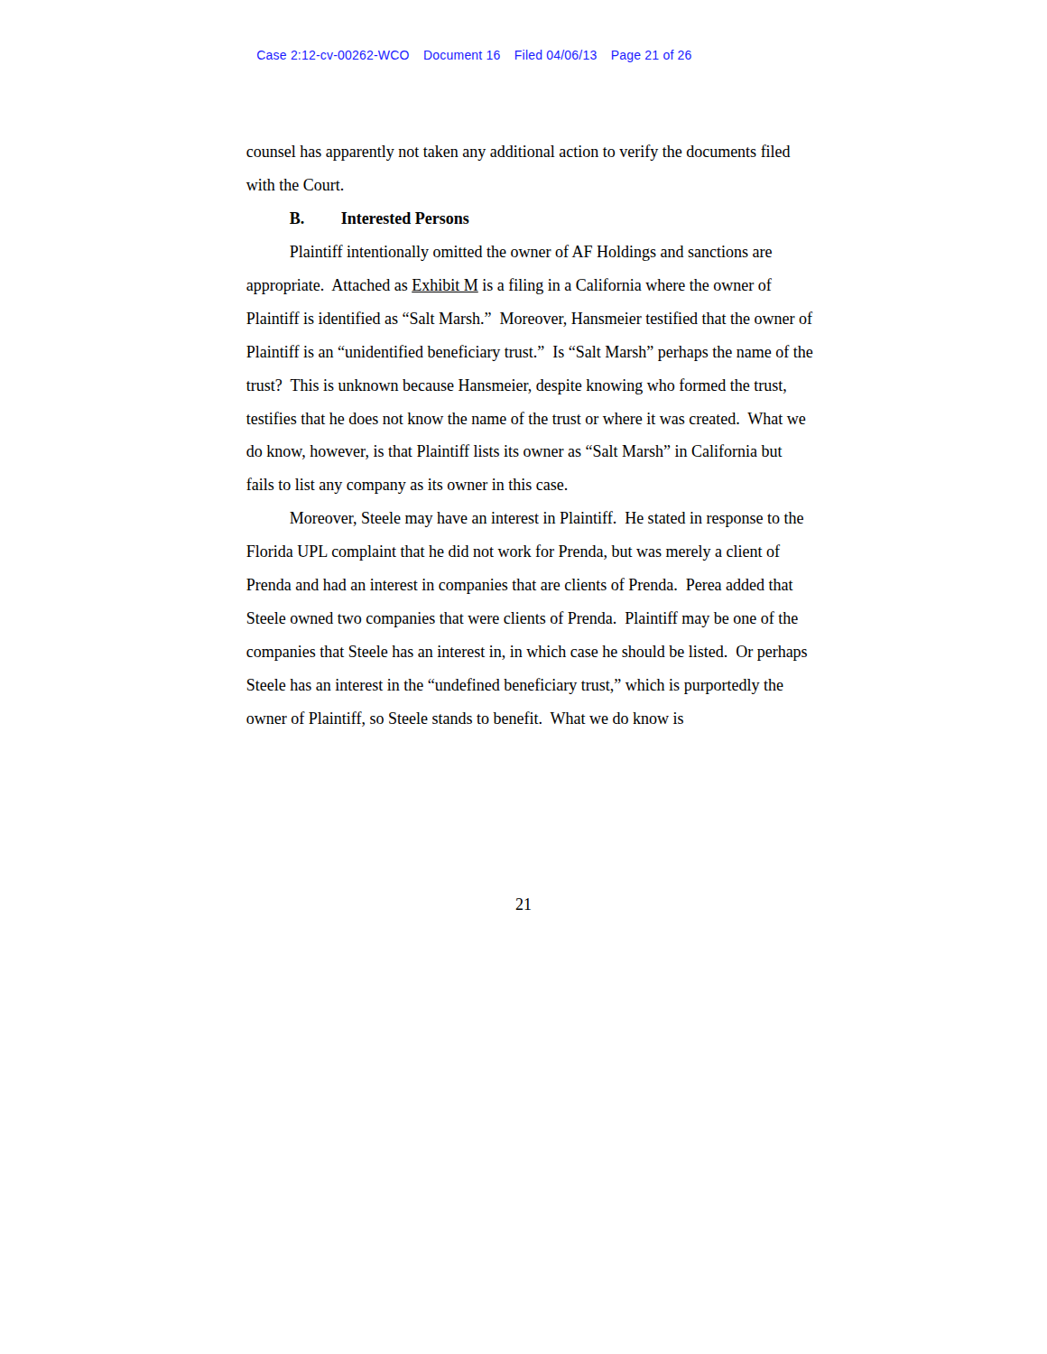Case 2:12-cv-00262-WCO Document 16 Filed 04/06/13 Page 21 of 26
counsel has apparently not taken any additional action to verify the documents filed with the Court.
B. Interested Persons
Plaintiff intentionally omitted the owner of AF Holdings and sanctions are appropriate. Attached as Exhibit M is a filing in a California where the owner of Plaintiff is identified as “Salt Marsh.” Moreover, Hansmeier testified that the owner of Plaintiff is an “unidentified beneficiary trust.” Is “Salt Marsh” perhaps the name of the trust? This is unknown because Hansmeier, despite knowing who formed the trust, testifies that he does not know the name of the trust or where it was created. What we do know, however, is that Plaintiff lists its owner as “Salt Marsh” in California but fails to list any company as its owner in this case.
Moreover, Steele may have an interest in Plaintiff. He stated in response to the Florida UPL complaint that he did not work for Prenda, but was merely a client of Prenda and had an interest in companies that are clients of Prenda. Perea added that Steele owned two companies that were clients of Prenda. Plaintiff may be one of the companies that Steele has an interest in, in which case he should be listed. Or perhaps Steele has an interest in the “undefined beneficiary trust,” which is purportedly the owner of Plaintiff, so Steele stands to benefit. What we do know is
21